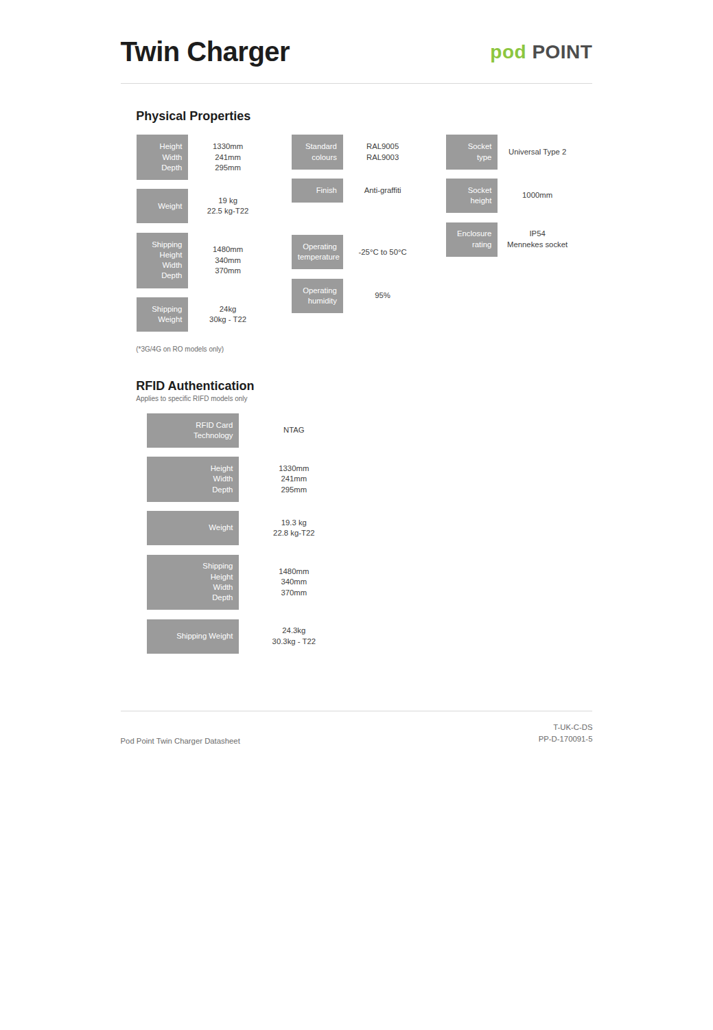Twin Charger
pod POINT
Physical Properties
| Height Width Depth | 1330mm 241mm 295mm |
| Weight | 19 kg 22.5 kg-T22 |
| Shipping Height Width Depth | 1480mm 340mm 370mm |
| Shipping Weight | 24kg 30kg - T22 |
| Standard colours | RAL9005 RAL9003 |
| Finish | Anti-graffiti |
| Operating temperature | -25°C to 50°C |
| Operating humidity | 95% |
| Socket type | Universal Type 2 |
| Socket height | 1000mm |
| Enclosure rating | IP54 Mennekes socket |
(*3G/4G on RO models only)
RFID Authentication
Applies to specific RIFD models only
| RFID Card Technology | NTAG |
| Height Width Depth | 1330mm 241mm 295mm |
| Weight | 19.3 kg 22.8 kg-T22 |
| Shipping Height Width Depth | 1480mm 340mm 370mm |
| Shipping Weight | 24.3kg 30.3kg - T22 |
Pod Point Twin Charger Datasheet
T-UK-C-DS
PP-D-170091-5